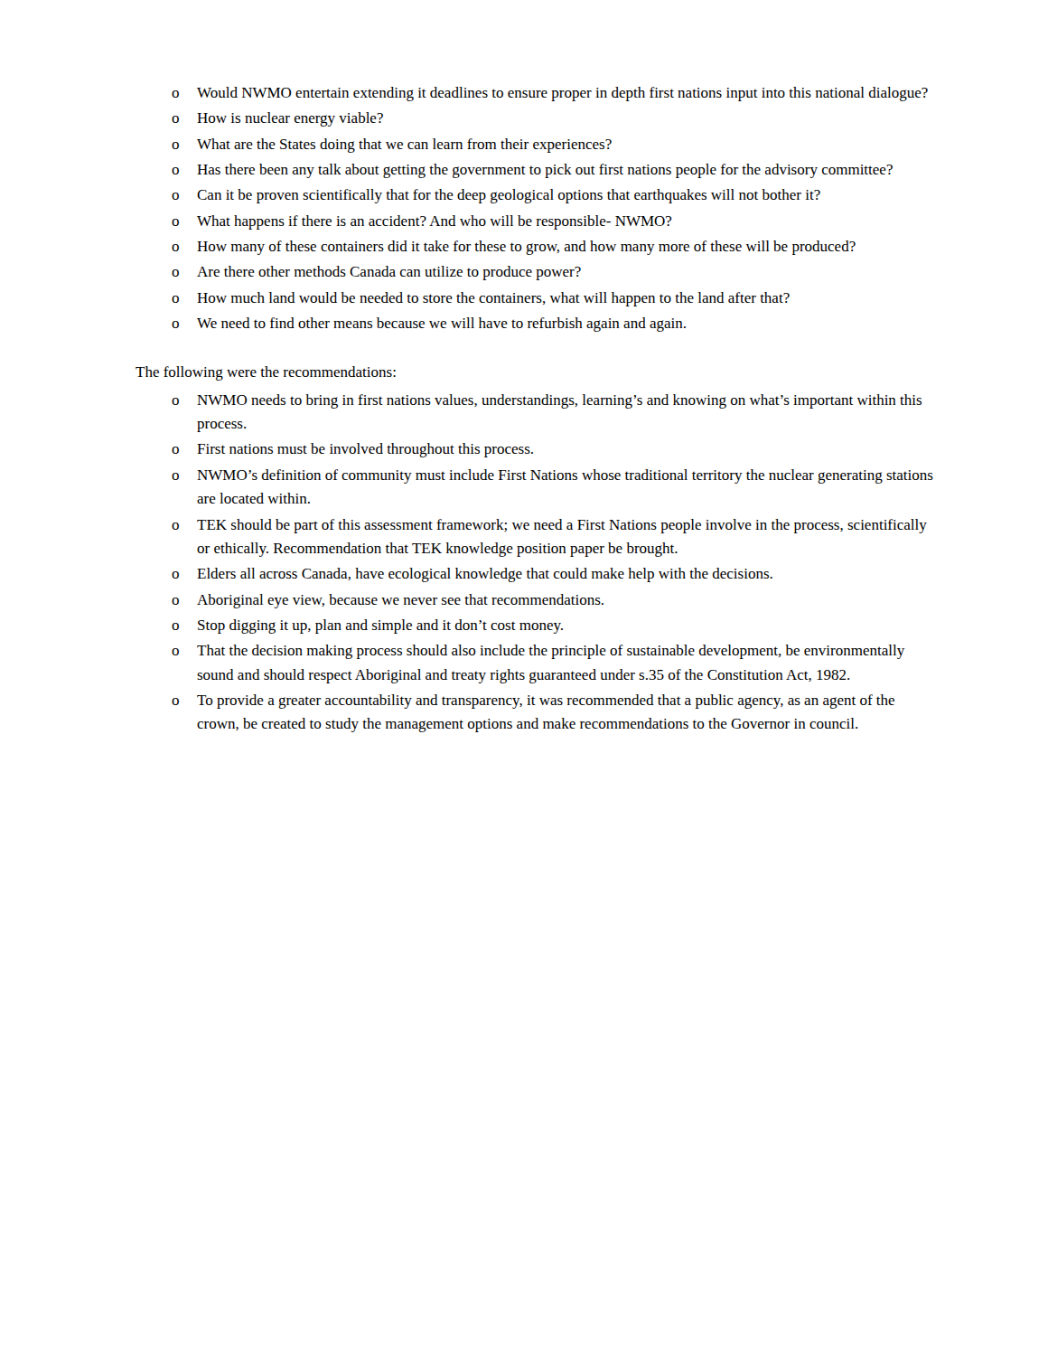Would NWMO entertain extending it deadlines to ensure proper in depth first nations input into this national dialogue?
How is nuclear energy viable?
What are the States doing that we can learn from their experiences?
Has there been any talk about getting the government to pick out first nations people for the advisory committee?
Can it be proven scientifically that for the deep geological options that earthquakes will not bother it?
What happens if there is an accident? And who will be responsible- NWMO?
How many of these containers did it take for these to grow, and how many more of these will be produced?
Are there other methods Canada can utilize to produce power?
How much land would be needed to store the containers, what will happen to the land after that?
We need to find other means because we will have to refurbish again and again.
The following were the recommendations:
NWMO needs to bring in first nations values, understandings, learning’s and knowing on what’s important within this process.
First nations must be involved throughout this process.
NWMO’s definition of community must include First Nations whose traditional territory the nuclear generating stations are located within.
TEK should be part of this assessment framework; we need a First Nations people involve in the process, scientifically or ethically. Recommendation that TEK knowledge position paper be brought.
Elders all across Canada, have ecological knowledge that could make help with the decisions.
Aboriginal eye view, because we never see that recommendations.
Stop digging it up, plan and simple and it don’t cost money.
That the decision making process should also include the principle of sustainable development, be environmentally sound and should respect Aboriginal and treaty rights guaranteed under s.35 of the Constitution Act, 1982.
To provide a greater accountability and transparency, it was recommended that a public agency, as an agent of the crown, be created to study the management options and make recommendations to the Governor in council.